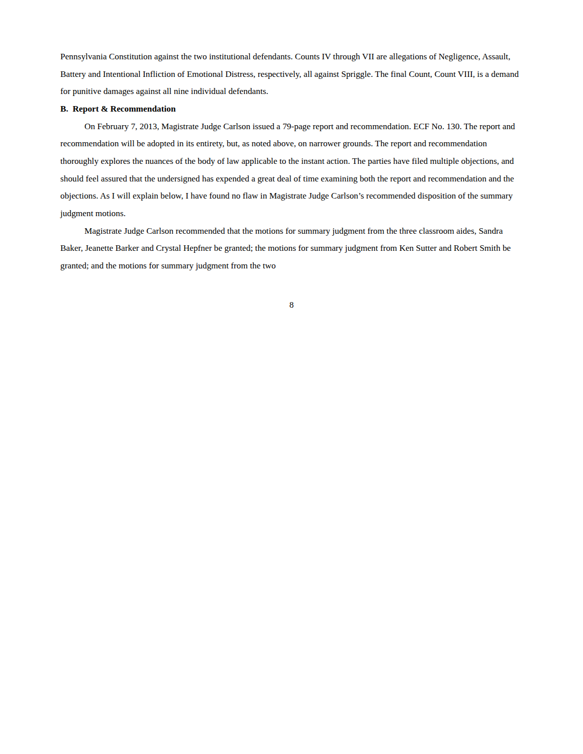Pennsylvania Constitution against the two institutional defendants. Counts IV through VII are allegations of Negligence, Assault, Battery and Intentional Infliction of Emotional Distress, respectively, all against Spriggle. The final Count, Count VIII, is a demand for punitive damages against all nine individual defendants.
B. Report & Recommendation
On February 7, 2013, Magistrate Judge Carlson issued a 79-page report and recommendation. ECF No. 130. The report and recommendation will be adopted in its entirety, but, as noted above, on narrower grounds. The report and recommendation thoroughly explores the nuances of the body of law applicable to the instant action. The parties have filed multiple objections, and should feel assured that the undersigned has expended a great deal of time examining both the report and recommendation and the objections. As I will explain below, I have found no flaw in Magistrate Judge Carlson’s recommended disposition of the summary judgment motions.
Magistrate Judge Carlson recommended that the motions for summary judgment from the three classroom aides, Sandra Baker, Jeanette Barker and Crystal Hepfner be granted; the motions for summary judgment from Ken Sutter and Robert Smith be granted; and the motions for summary judgment from the two
8